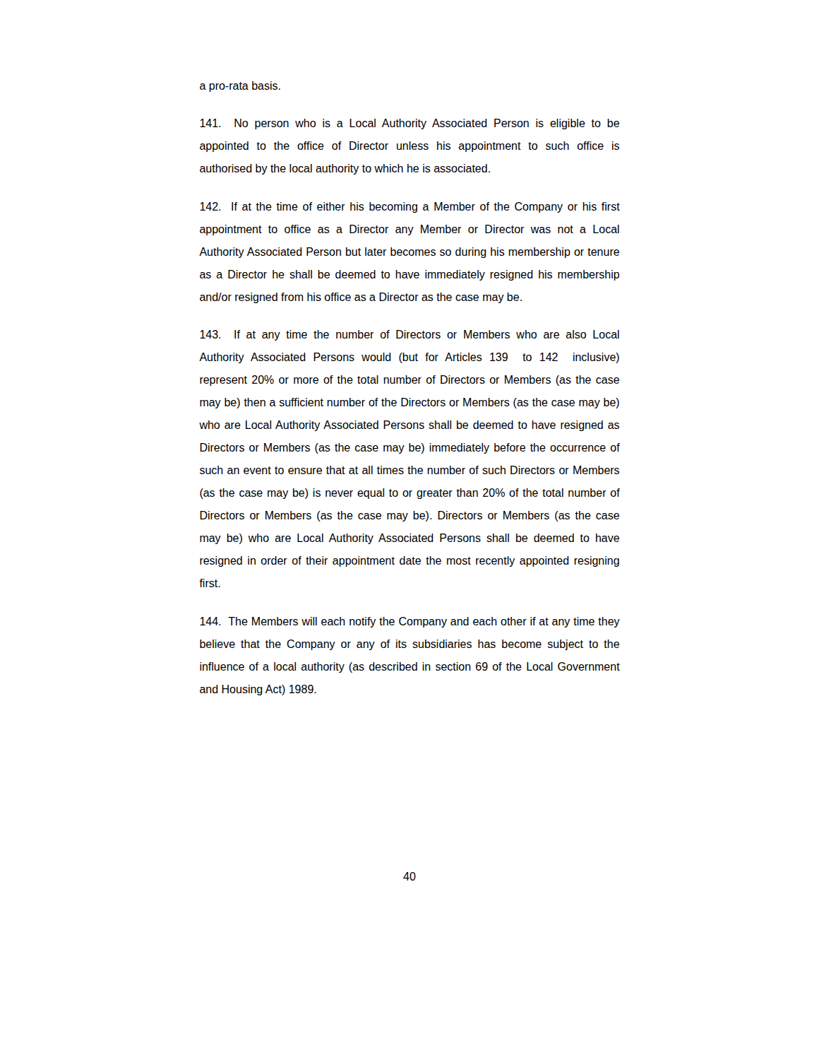a pro-rata basis.
141. No person who is a Local Authority Associated Person is eligible to be appointed to the office of Director unless his appointment to such office is authorised by the local authority to which he is associated.
142. If at the time of either his becoming a Member of the Company or his first appointment to office as a Director any Member or Director was not a Local Authority Associated Person but later becomes so during his membership or tenure as a Director he shall be deemed to have immediately resigned his membership and/or resigned from his office as a Director as the case may be.
143. If at any time the number of Directors or Members who are also Local Authority Associated Persons would (but for Articles 139 to 142 inclusive) represent 20% or more of the total number of Directors or Members (as the case may be) then a sufficient number of the Directors or Members (as the case may be) who are Local Authority Associated Persons shall be deemed to have resigned as Directors or Members (as the case may be) immediately before the occurrence of such an event to ensure that at all times the number of such Directors or Members (as the case may be) is never equal to or greater than 20% of the total number of Directors or Members (as the case may be). Directors or Members (as the case may be) who are Local Authority Associated Persons shall be deemed to have resigned in order of their appointment date the most recently appointed resigning first.
144. The Members will each notify the Company and each other if at any time they believe that the Company or any of its subsidiaries has become subject to the influence of a local authority (as described in section 69 of the Local Government and Housing Act) 1989.
40